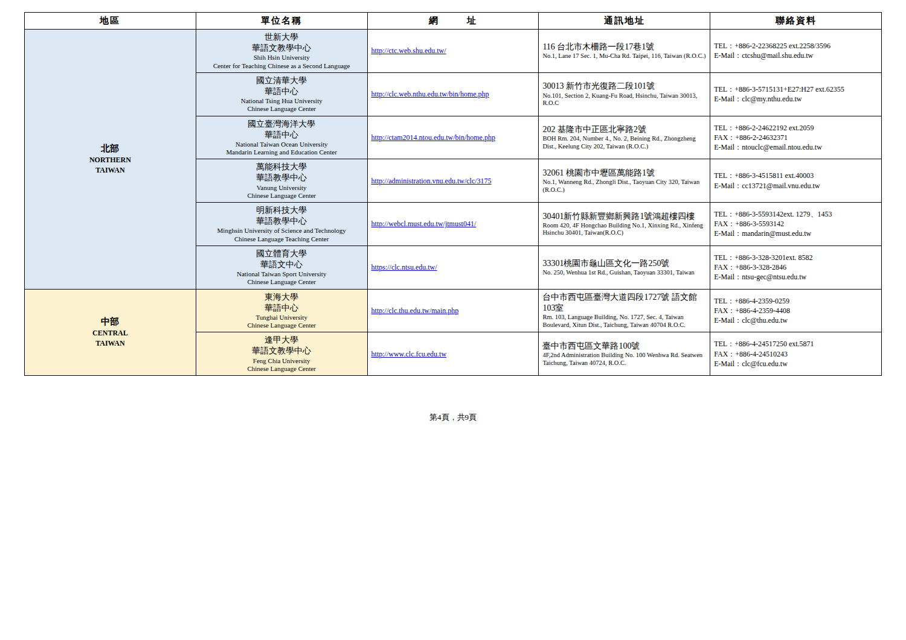| 地區 | 單位名稱 | 網 址 | 通訊地址 | 聯絡資料 |
| --- | --- | --- | --- | --- |
| 北部 NORTHERN TAIWAN | 世新大學 華語文教學中心 Shih Hsin University Center for Teaching Chinese as a Second Language | http://ctc.web.shu.edu.tw/ | 116 台北市木柵路一段17巷1號 No.1, Lane 17 Sec. 1, Mu-Cha Rd. Taipei, 116, Taiwan (R.O.C.) | TEL：+886-2-22368225 ext.2258/3596 E-Mail：ctcshu@mail.shu.edu.tw |
| 國立清華大學 華語中心 National Tsing Hua University Chinese Language Center | http://clc.web.nthu.edu.tw/bin/home.php | 30013 新竹市光復路二段101號 No.101, Section 2, Kuang-Fu Road, Hsinchu, Taiwan 30013, R.O.C | TEL：+886-3-5715131+E27:H27 ext.62355 E-Mail：clc@my.nthu.edu.tw |
| 國立臺灣海洋大學 華語中心 National Taiwan Ocean University Mandarin Learning and Education Center | http://ctam2014.ntou.edu.tw/bin/home.php | 202 基隆市中正區北寧路2號 BOH Rm. 204, Number 4., No. 2, Beining Rd., Zhongzheng Dist., Keelung City 202, Taiwan (R.O.C.) | TEL：+886-2-24622192 ext.2059 FAX：+886-2-24632371 E-Mail：ntouclc@email.ntou.edu.tw |
| 萬能科技大學 華語教學中心 Vanung University Chinese Language Center | http://administration.vnu.edu.tw/clc/3175 | 32061 桃園市中壢區萬能路1號 No.1, Wanneng Rd., Zhongli Dist., Taoyuan City 320, Taiwan (R.O.C.) | TEL：+886-3-4515811 ext.40003 E-Mail：cc13721@mail.vnu.edu.tw |
| 明新科技大學 華語教學中心 Minghsin University of Science and Technology Chinese Language Teaching Center | http://webcl.must.edu.tw/jtmust041/ | 30401新竹縣新豐鄉新興路1號鴻超樓四樓 Room 420, 4F Hongchao Building No.1, Xinxing Rd., Xinfeng Hsinchu 30401, Taiwan(R.O.C) | TEL：+886-3-5593142ext. 1279、1453 FAX：+886-3-5593142 E-Mail：mandarin@must.edu.tw |
| 國立體育大學 華語文中心 National Taiwan Sport University Chinese Language Center | https://clc.ntsu.edu.tw/ | 33301桃園市龜山區文化一路250號 No. 250, Wenhua 1st Rd., Guishan, Taoyuan 33301, Taiwan | TEL：+886-3-328-3201ext. 8582 FAX：+886-3-328-2846 E-Mail：ntsu-gec@ntsu.edu.tw |
| 中部 CENTRAL TAIWAN | 東海大學 華語中心 Tunghai University Chinese Language Center | http://clc.thu.edu.tw/main.php | 台中市西屯區臺灣大道四段1727號 語文館103室 Rm. 103, Language Building, No. 1727, Sec. 4, Taiwan Boulevard, Xitun Dist., Taichung, Taiwan 40704 R.O.C. | TEL：+886-4-2359-0259 FAX：+886-4-2359-4408 E-Mail：clc@thu.edu.tw |
| 逢甲大學 華語文教學中心 Feng Chia University Chinese Language Center | http://www.clc.fcu.edu.tw | 臺中市西屯區文華路100號 4F,2nd Administration Building No. 100 Wenhwa Rd. Seatwen Taichung, Taiwan 40724, R.O.C. | TEL：+886-4-24517250 ext.5871 FAX：+886-4-24510243 E-Mail：clc@fcu.edu.tw |
第4頁，共9頁